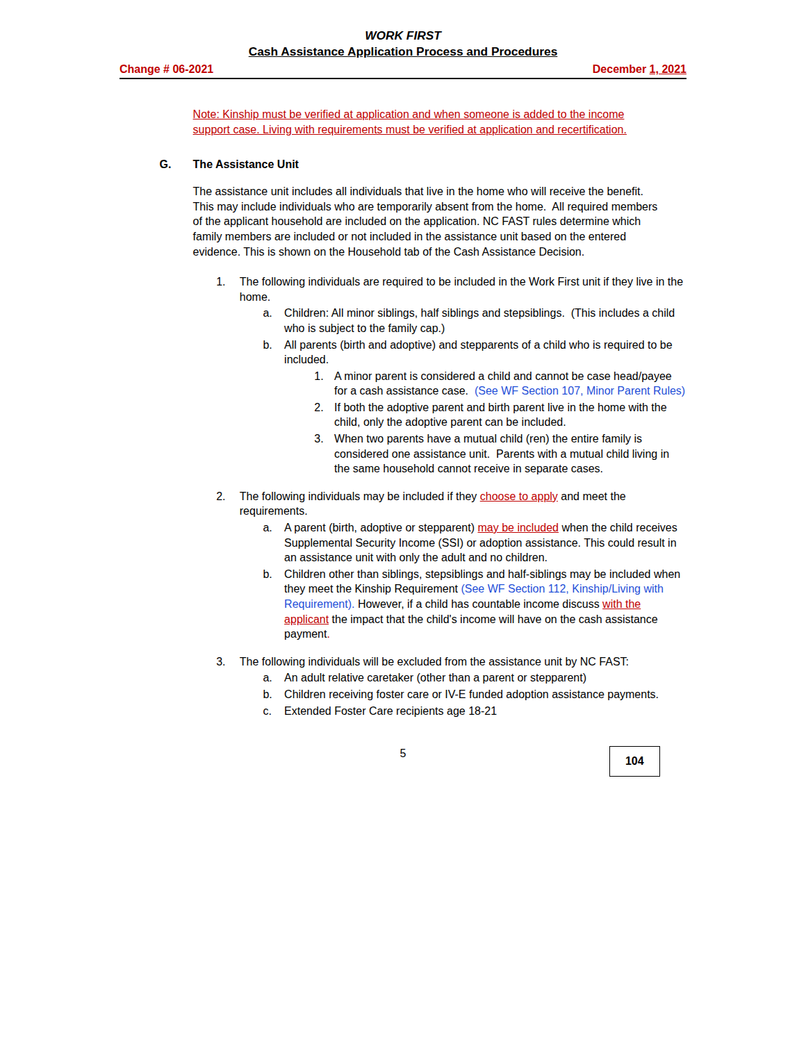WORK FIRST
Cash Assistance Application Process and Procedures
Change # 06-2021 December 1, 2021
Note: Kinship must be verified at application and when someone is added to the income support case. Living with requirements must be verified at application and recertification.
G. The Assistance Unit
The assistance unit includes all individuals that live in the home who will receive the benefit. This may include individuals who are temporarily absent from the home. All required members of the applicant household are included on the application. NC FAST rules determine which family members are included or not included in the assistance unit based on the entered evidence. This is shown on the Household tab of the Cash Assistance Decision.
1. The following individuals are required to be included in the Work First unit if they live in the home.
a. Children: All minor siblings, half siblings and stepsiblings. (This includes a child who is subject to the family cap.)
b. All parents (birth and adoptive) and stepparents of a child who is required to be included.
1. A minor parent is considered a child and cannot be case head/payee for a cash assistance case. (See WF Section 107, Minor Parent Rules)
2. If both the adoptive parent and birth parent live in the home with the child, only the adoptive parent can be included.
3. When two parents have a mutual child (ren) the entire family is considered one assistance unit. Parents with a mutual child living in the same household cannot receive in separate cases.
2. The following individuals may be included if they choose to apply and meet the requirements.
a. A parent (birth, adoptive or stepparent) may be included when the child receives Supplemental Security Income (SSI) or adoption assistance. This could result in an assistance unit with only the adult and no children.
b. Children other than siblings, stepsiblings and half-siblings may be included when they meet the Kinship Requirement (See WF Section 112, Kinship/Living with Requirement). However, if a child has countable income discuss with the applicant the impact that the child's income will have on the cash assistance payment.
3. The following individuals will be excluded from the assistance unit by NC FAST:
a. An adult relative caretaker (other than a parent or stepparent)
b. Children receiving foster care or IV-E funded adoption assistance payments.
c. Extended Foster Care recipients age 18-21
5
104